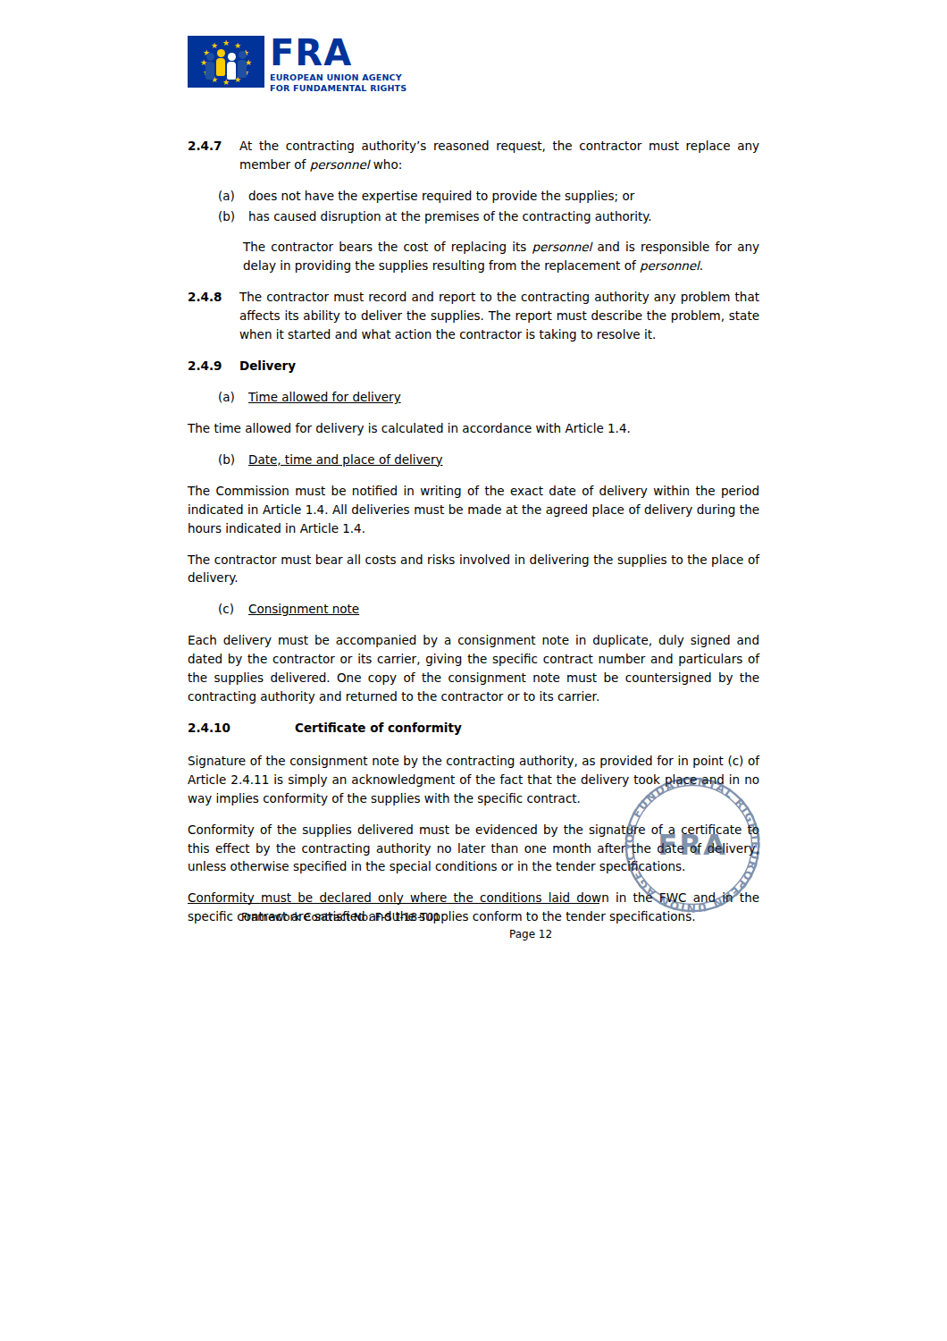★ ★ ★ ★ ★ ★ ★ ★ ★ ★ ★ ★
FRA
EUROPEAN UNION AGENCY
FOR FUNDAMENTAL RIGHTS
2.4.7
At the contracting authority’s reasoned request, the contractor must replace any member of personnel who:
(a)
does not have the expertise required to provide the supplies; or
(b)
has caused disruption at the premises of the contracting authority.
The contractor bears the cost of replacing its personnel and is responsible for any delay in providing the supplies resulting from the replacement of personnel.
2.4.8
The contractor must record and report to the contracting authority any problem that affects its ability to deliver the supplies. The report must describe the problem, state when it started and what action the contractor is taking to resolve it.
2.4.9
Delivery
(a)
Time allowed for delivery
The time allowed for delivery is calculated in accordance with Article 1.4.
(b)
Date, time and place of delivery
The Commission must be notified in writing of the exact date of delivery within the period indicated in Article 1.4. All deliveries must be made at the agreed place of delivery during the hours indicated in Article 1.4.
The contractor must bear all costs and risks involved in delivering the supplies to the place of delivery.
(c)
Consignment note
Each delivery must be accompanied by a consignment note in duplicate, duly signed and dated by the contractor or its carrier, giving the specific contract number and particulars of the supplies delivered. One copy of the consignment note must be countersigned by the contracting authority and returned to the contractor or to its carrier.
2.4.10
Certificate of conformity
Signature of the consignment note by the contracting authority, as provided for in point (c) of Article 2.4.11 is simply an acknowledgment of the fact that the delivery took place and in no way implies conformity of the supplies with the specific contract.
Conformity of the supplies delivered must be evidenced by the signature of a certificate to this effect by the contracting authority no later than one month after the date of delivery, unless otherwise specified in the special conditions or in the tender specifications.
Conformity must be declared only where the conditions laid down in the FWC and in the specific contract are satisfied and the supplies conform to the tender specifications.
Framework Contract No: F-SU-18-T01
Page 12
FOR FUNDAMENTAL RIGHTS EUROPEAN UNION AGENCY FRA